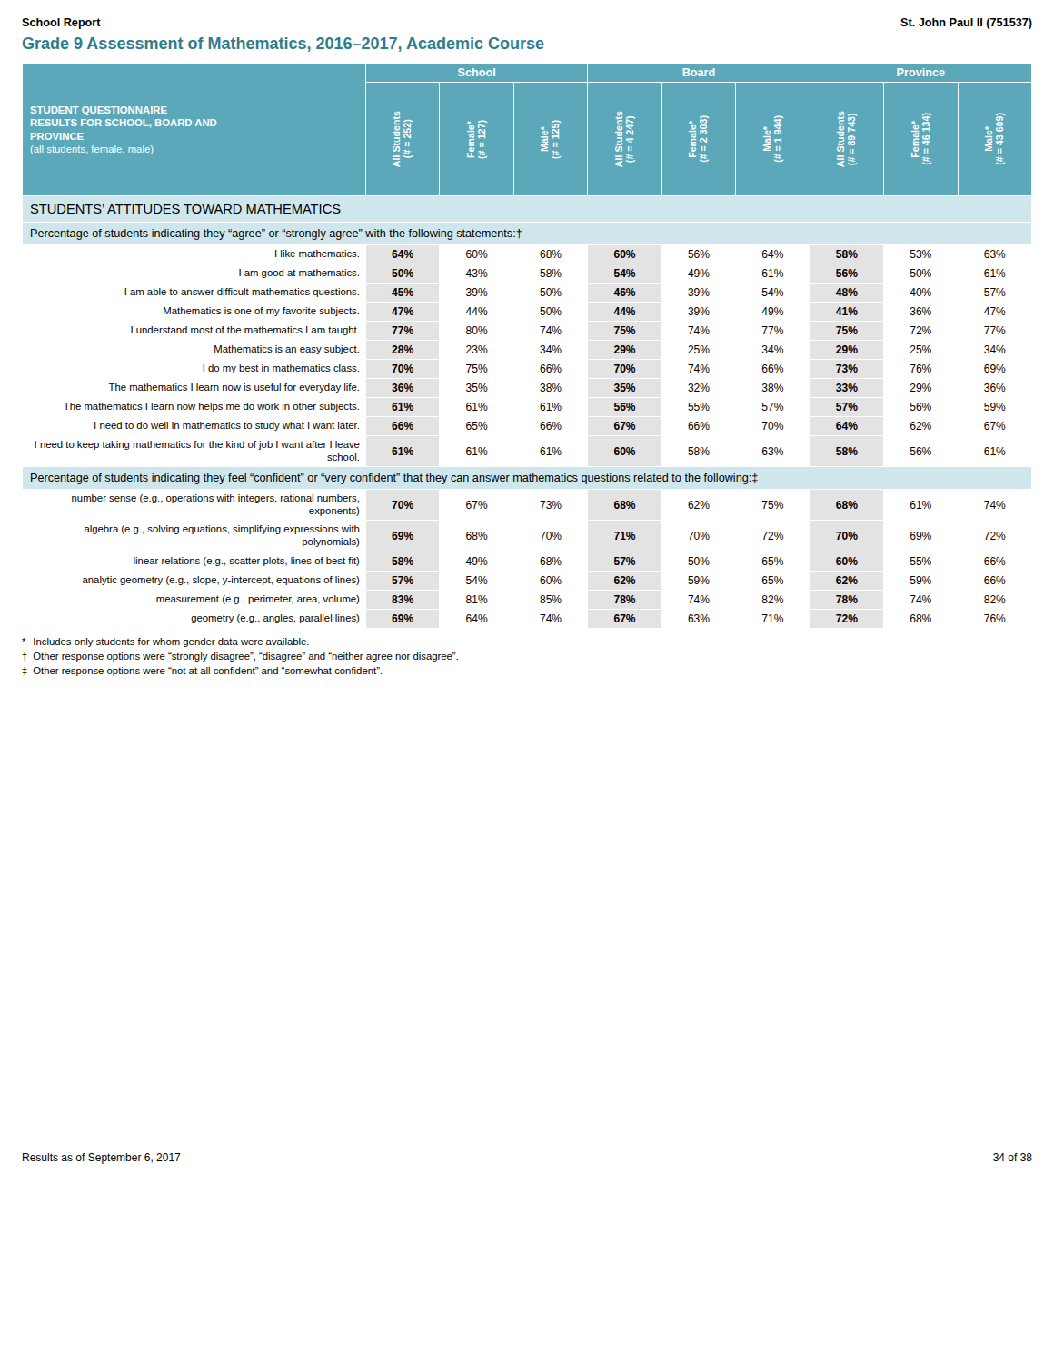School Report
St. John Paul II (751537)
Grade 9 Assessment of Mathematics, 2016–2017, Academic Course
| STUDENT QUESTIONNAIRE RESULTS FOR SCHOOL, BOARD AND PROVINCE (all students, female, male) | School | Board | Province |
| All Students (# = 252) | Female* (# = 127) | Male* (# = 125) | All Students (# = 4 247) | Female* (# = 2 303) | Male* (# = 1 944) | All Students (# = 89 743) | Female* (# = 46 134) | Male* (# = 43 609) |
| STUDENTS’ ATTITUDES TOWARD MATHEMATICS |
| Percentage of students indicating they “agree” or “strongly agree” with the following statements:† |
| I like mathematics. | 64% | 60% | 68% | 60% | 56% | 64% | 58% | 53% | 63% |
| I am good at mathematics. | 50% | 43% | 58% | 54% | 49% | 61% | 56% | 50% | 61% |
| I am able to answer difficult mathematics questions. | 45% | 39% | 50% | 46% | 39% | 54% | 48% | 40% | 57% |
| Mathematics is one of my favorite subjects. | 47% | 44% | 50% | 44% | 39% | 49% | 41% | 36% | 47% |
| I understand most of the mathematics I am taught. | 77% | 80% | 74% | 75% | 74% | 77% | 75% | 72% | 77% |
| Mathematics is an easy subject. | 28% | 23% | 34% | 29% | 25% | 34% | 29% | 25% | 34% |
| I do my best in mathematics class. | 70% | 75% | 66% | 70% | 74% | 66% | 73% | 76% | 69% |
| The mathematics I learn now is useful for everyday life. | 36% | 35% | 38% | 35% | 32% | 38% | 33% | 29% | 36% |
| The mathematics I learn now helps me do work in other subjects. | 61% | 61% | 61% | 56% | 55% | 57% | 57% | 56% | 59% |
| I need to do well in mathematics to study what I want later. | 66% | 65% | 66% | 67% | 66% | 70% | 64% | 62% | 67% |
| I need to keep taking mathematics for the kind of job I want after I leave school. | 61% | 61% | 61% | 60% | 58% | 63% | 58% | 56% | 61% |
| Percentage of students indicating they feel “confident” or “very confident” that they can answer mathematics questions related to the following:‡ |
| number sense (e.g., operations with integers, rational numbers, exponents) | 70% | 67% | 73% | 68% | 62% | 75% | 68% | 61% | 74% |
| algebra (e.g., solving equations, simplifying expressions with polynomials) | 69% | 68% | 70% | 71% | 70% | 72% | 70% | 69% | 72% |
| linear relations (e.g., scatter plots, lines of best fit) | 58% | 49% | 68% | 57% | 50% | 65% | 60% | 55% | 66% |
| analytic geometry (e.g., slope, y-intercept, equations of lines) | 57% | 54% | 60% | 62% | 59% | 65% | 62% | 59% | 66% |
| measurement (e.g., perimeter, area, volume) | 83% | 81% | 85% | 78% | 74% | 82% | 78% | 74% | 82% |
| geometry (e.g., angles, parallel lines) | 69% | 64% | 74% | 67% | 63% | 71% | 72% | 68% | 76% |
| * | Includes only students for whom gender data were available. |
| † | Other response options were “strongly disagree”, “disagree” and “neither agree nor disagree”. |
| ‡ | Other response options were “not at all confident” and “somewhat confident”. |
Results as of September 6, 2017
34 of 38